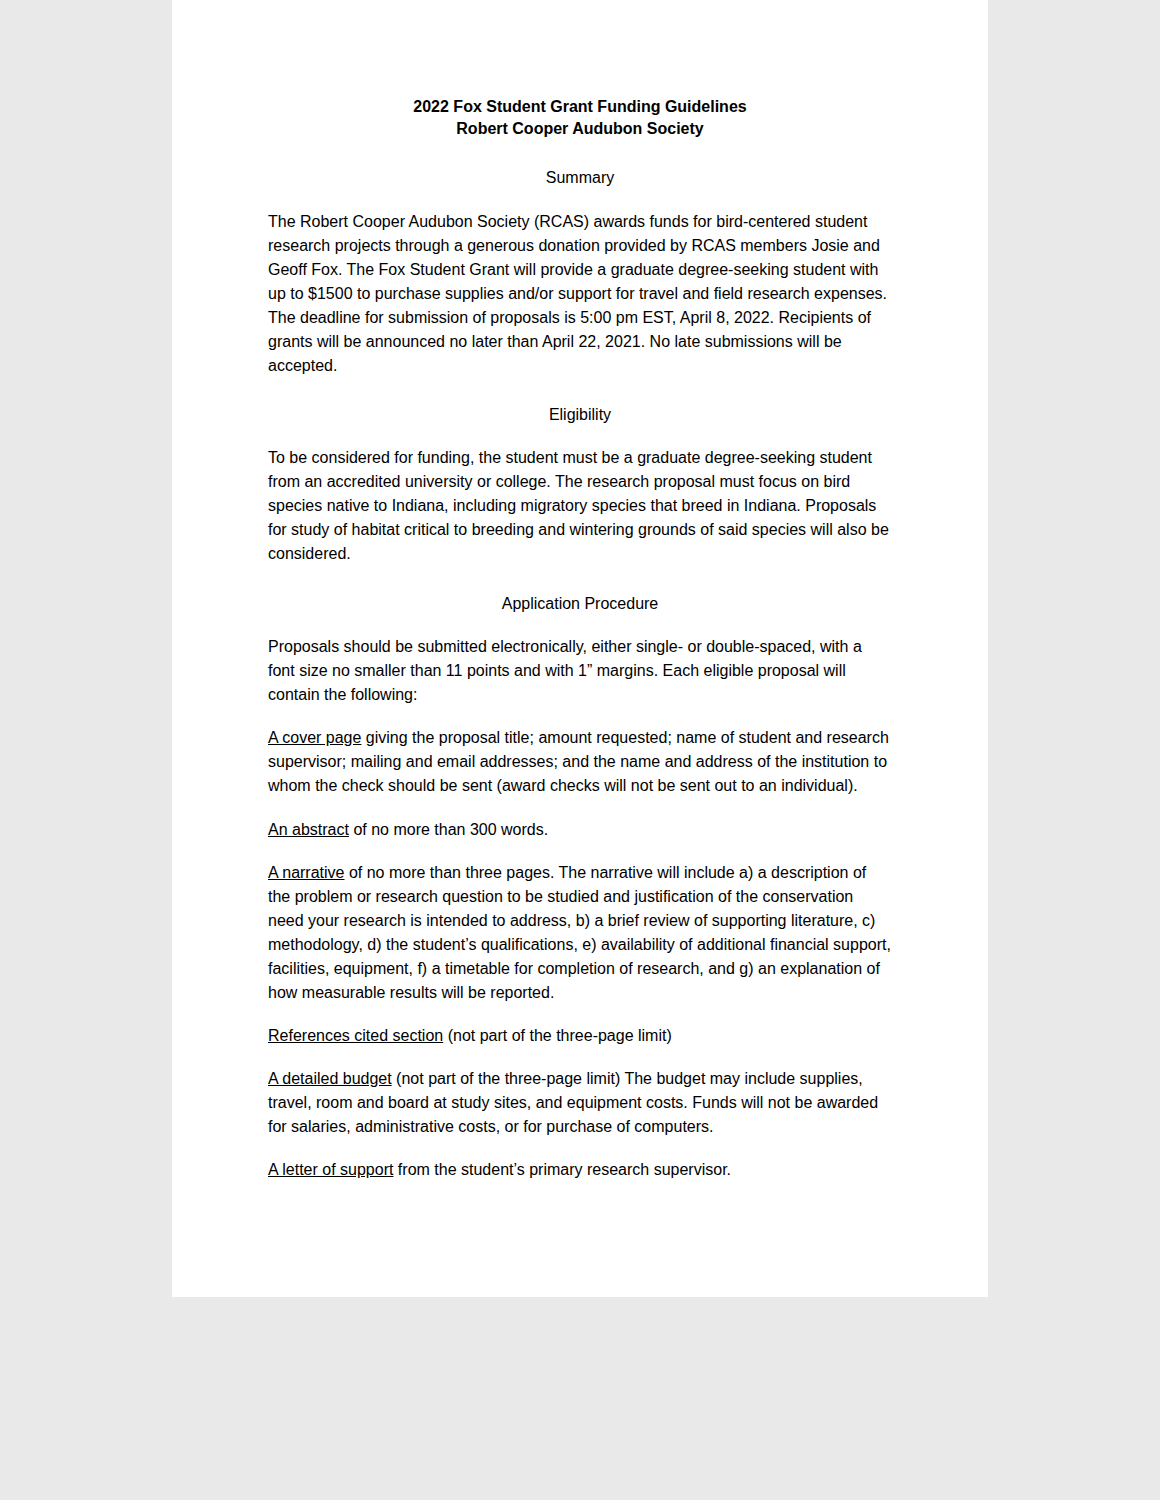2022 Fox Student Grant Funding Guidelines
Robert Cooper Audubon Society
Summary
The Robert Cooper Audubon Society (RCAS) awards funds for bird-centered student research projects through a generous donation provided by RCAS members Josie and Geoff Fox. The Fox Student Grant will provide a graduate degree-seeking student with up to $1500 to purchase supplies and/or support for travel and field research expenses. The deadline for submission of proposals is 5:00 pm EST, April 8, 2022. Recipients of grants will be announced no later than April 22, 2021. No late submissions will be accepted.
Eligibility
To be considered for funding, the student must be a graduate degree-seeking student from an accredited university or college. The research proposal must focus on bird species native to Indiana, including migratory species that breed in Indiana. Proposals for study of habitat critical to breeding and wintering grounds of said species will also be considered.
Application Procedure
Proposals should be submitted electronically, either single- or double-spaced, with a font size no smaller than 11 points and with 1” margins. Each eligible proposal will contain the following:
A cover page giving the proposal title; amount requested; name of student and research supervisor; mailing and email addresses; and the name and address of the institution to whom the check should be sent (award checks will not be sent out to an individual).
An abstract of no more than 300 words.
A narrative of no more than three pages. The narrative will include a) a description of the problem or research question to be studied and justification of the conservation need your research is intended to address, b) a brief review of supporting literature, c) methodology, d) the student’s qualifications, e) availability of additional financial support, facilities, equipment, f) a timetable for completion of research, and g) an explanation of how measurable results will be reported.
References cited section (not part of the three-page limit)
A detailed budget (not part of the three-page limit) The budget may include supplies, travel, room and board at study sites, and equipment costs. Funds will not be awarded for salaries, administrative costs, or for purchase of computers.
A letter of support from the student’s primary research supervisor.